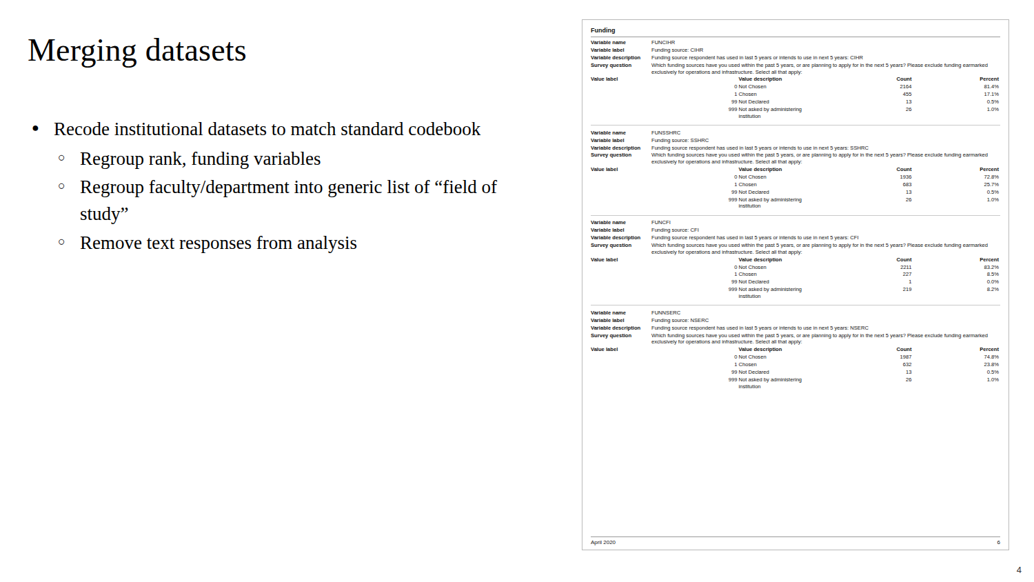Merging datasets
Recode institutional datasets to match standard codebook
Regroup rank, funding variables
Regroup faculty/department into generic list of “field of study”
Remove text responses from analysis
Funding
| Variable name | FUNCIHR |
| Variable label | Funding source: CIHR |
| Variable description | Funding source respondent has used in last 5 years or intends to use in next 5 years: CIHR |
| Survey question | Which funding sources have you used within the past 5 years, or are planning to apply for in the next 5 years? Please exclude funding earmarked exclusively for operations and infrastructure. Select all that apply: |
| Value label | | Value description | Count | Percent |
| | 0 | Not Chosen | 2164 | 81.4% |
| | 1 | Chosen | 455 | 17.1% |
| | 99 | Not Declared | 13 | 0.5% |
| | 999 | Not asked by administering institution | 26 | 1.0% |
| Variable name | FUNSSHRC |
| Variable label | Funding source: SSHRC |
| Variable description | Funding source respondent has used in last 5 years or intends to use in next 5 years: SSHRC |
| Survey question | Which funding sources have you used within the past 5 years, or are planning to apply for in the next 5 years? Please exclude funding earmarked exclusively for operations and infrastructure. Select all that apply: |
| Value label | | Value description | Count | Percent |
| | 0 | Not Chosen | 1936 | 72.8% |
| | 1 | Chosen | 683 | 25.7% |
| | 99 | Not Declared | 13 | 0.5% |
| | 999 | Not asked by administering institution | 26 | 1.0% |
| Variable name | FUNCFI |
| Variable label | Funding source: CFI |
| Variable description | Funding source respondent has used in last 5 years or intends to use in next 5 years: CFI |
| Survey question | Which funding sources have you used within the past 5 years, or are planning to apply for in the next 5 years? Please exclude funding earmarked exclusively for operations and infrastructure. Select all that apply: |
| Value label | | Value description | Count | Percent |
| | 0 | Not Chosen | 2211 | 83.2% |
| | 1 | Chosen | 227 | 8.5% |
| | 99 | Not Declared | 1 | 0.0% |
| | 999 | Not asked by administering institution | 219 | 8.2% |
| Variable name | FUNNSERC |
| Variable label | Funding source: NSERC |
| Variable description | Funding source respondent has used in last 5 years or intends to use in next 5 years: NSERC |
| Survey question | Which funding sources have you used within the past 5 years, or are planning to apply for in the next 5 years? Please exclude funding earmarked exclusively for operations and infrastructure. Select all that apply: |
| Value label | | Value description | Count | Percent |
| | 0 | Not Chosen | 1987 | 74.8% |
| | 1 | Chosen | 632 | 23.8% |
| | 99 | Not Declared | 13 | 0.5% |
| | 999 | Not asked by administering institution | 26 | 1.0% |
April 2020 6
4